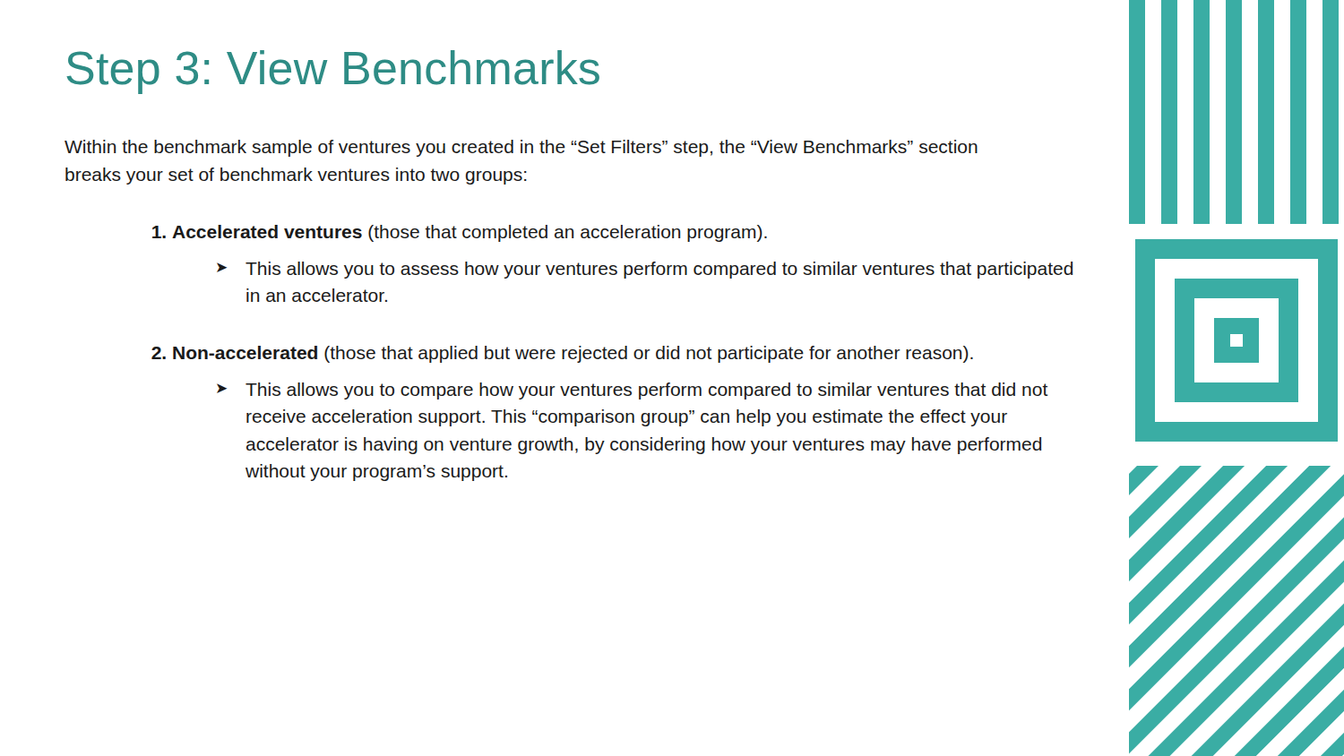Step 3: View Benchmarks
Within the benchmark sample of ventures you created in the “Set Filters” step, the “View Benchmarks” section breaks your set of benchmark ventures into two groups:
Accelerated ventures (those that completed an acceleration program).
This allows you to assess how your ventures perform compared to similar ventures that participated in an accelerator.
Non-accelerated (those that applied but were rejected or did not participate for another reason).
This allows you to compare how your ventures perform compared to similar ventures that did not receive acceleration support. This “comparison group” can help you estimate the effect your accelerator is having on venture growth, by considering how your ventures may have performed without your program’s support.